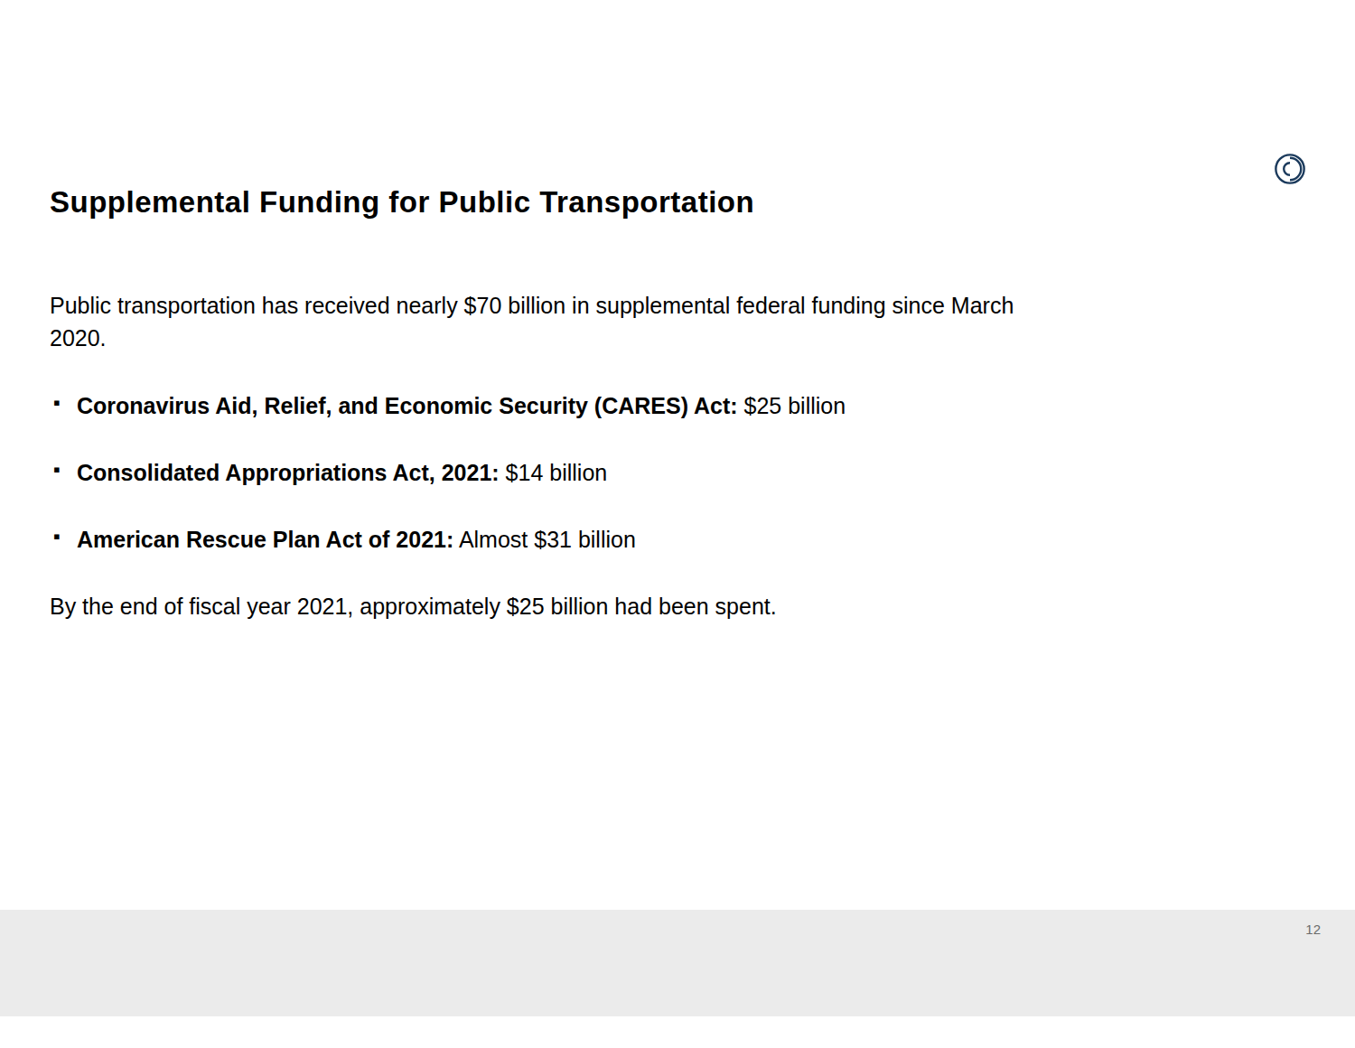Supplemental Funding for Public Transportation
Public transportation has received nearly $70 billion in supplemental federal funding since March 2020.
Coronavirus Aid, Relief, and Economic Security (CARES) Act: $25 billion
Consolidated Appropriations Act, 2021: $14 billion
American Rescue Plan Act of 2021: Almost $31 billion
By the end of fiscal year 2021, approximately $25 billion had been spent.
12